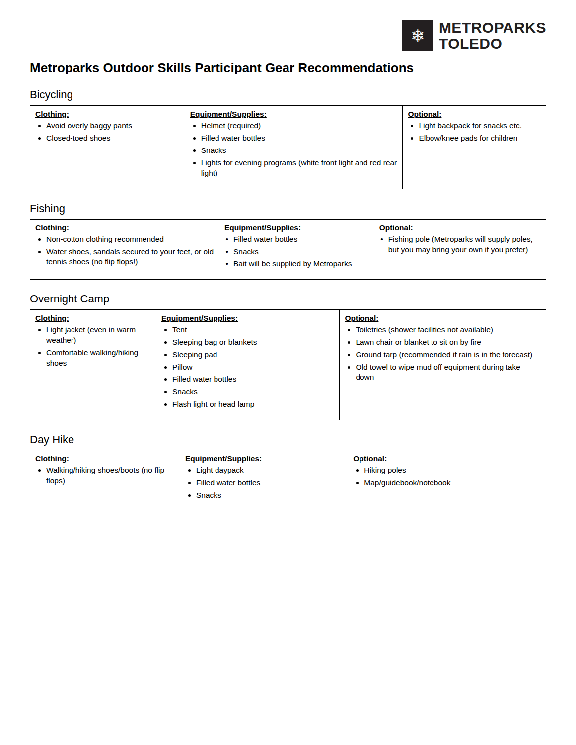❄
METROPARKS
TOLEDO
Metroparks Outdoor Skills Participant Gear Recommendations
Bicycling
| Clothing: Avoid overly baggy pants Closed-toed shoes | Equipment/Supplies: Helmet (required) Filled water bottles Snacks Lights for evening programs (white front light and red rear light) | Optional: Light backpack for snacks etc. Elbow/knee pads for children |
Fishing
| Clothing: Non-cotton clothing recommended Water shoes, sandals secured to your feet, or old tennis shoes (no flip flops!) | Equipment/Supplies: Filled water bottles Snacks Bait will be supplied by Metroparks | Optional: Fishing pole (Metroparks will supply poles, but you may bring your own if you prefer) |
Overnight Camp
| Clothing: Light jacket (even in warm weather) Comfortable walking/hiking shoes | Equipment/Supplies: Tent Sleeping bag or blankets Sleeping pad Pillow Filled water bottles Snacks Flash light or head lamp | Optional: Toiletries (shower facilities not available) Lawn chair or blanket to sit on by fire Ground tarp (recommended if rain is in the forecast) Old towel to wipe mud off equipment during take down |
Day Hike
| Clothing: Walking/hiking shoes/boots (no flip flops) | Equipment/Supplies: Light daypack Filled water bottles Snacks | Optional: Hiking poles Map/guidebook/notebook |